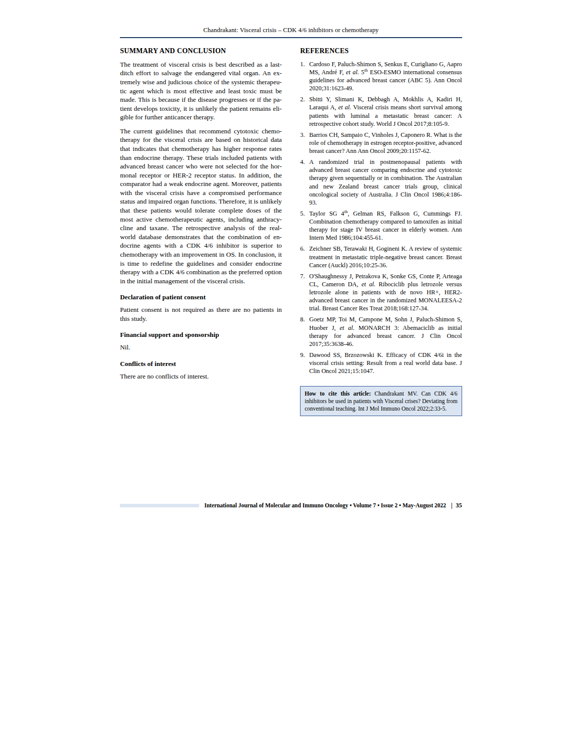Chandrakant: Visceral crisis – CDK 4/6 inhibitors or chemotherapy
Summary and Conclusion
The treatment of visceral crisis is best described as a last-ditch effort to salvage the endangered vital organ. An extremely wise and judicious choice of the systemic therapeutic agent which is most effective and least toxic must be made. This is because if the disease progresses or if the patient develops toxicity, it is unlikely the patient remains eligible for further anticancer therapy.
The current guidelines that recommend cytotoxic chemotherapy for the visceral crisis are based on historical data that indicates that chemotherapy has higher response rates than endocrine therapy. These trials included patients with advanced breast cancer who were not selected for the hormonal receptor or HER-2 receptor status. In addition, the comparator had a weak endocrine agent. Moreover, patients with the visceral crisis have a compromised performance status and impaired organ functions. Therefore, it is unlikely that these patients would tolerate complete doses of the most active chemotherapeutic agents, including anthracycline and taxane. The retrospective analysis of the real-world database demonstrates that the combination of endocrine agents with a CDK 4/6 inhibitor is superior to chemotherapy with an improvement in OS. In conclusion, it is time to redefine the guidelines and consider endocrine therapy with a CDK 4/6 combination as the preferred option in the initial management of the visceral crisis.
Declaration of patient consent
Patient consent is not required as there are no patients in this study.
Financial support and sponsorship
Nil.
Conflicts of interest
There are no conflicts of interest.
References
Cardoso F, Paluch-Shimon S, Senkus E, Curigliano G, Aapro MS, André F, et al. 5th ESO-ESMO international consensus guidelines for advanced breast cancer (ABC 5). Ann Oncol 2020;31:1623-49.
Sbitti Y, Slimani K, Debbagh A, Mokhlis A, Kadiri H, Laraqui A, et al. Visceral crisis means short survival among patients with luminal a metastatic breast cancer: A retrospective cohort study. World J Oncol 2017;8:105-9.
Barrios CH, Sampaio C, Vinholes J, Caponero R. What is the role of chemotherapy in estrogen receptor-positive, advanced breast cancer? Ann Ann Oncol 2009;20:1157-62.
A randomized trial in postmenopausal patients with advanced breast cancer comparing endocrine and cytotoxic therapy given sequentially or in combination. The Australian and new Zealand breast cancer trials group, clinical oncological society of Australia. J Clin Oncol 1986;4:186-93.
Taylor SG 4th, Gelman RS, Falkson G, Cummings FJ. Combination chemotherapy compared to tamoxifen as initial therapy for stage IV breast cancer in elderly women. Ann Intern Med 1986;104:455-61.
Zeichner SB, Terawaki H, Gogineni K. A review of systemic treatment in metastatic triple-negative breast cancer. Breast Cancer (Auckl) 2016;10:25-36.
O'Shaughnessy J, Petrakova K, Sonke GS, Conte P, Arteaga CL, Cameron DA, et al. Ribociclib plus letrozole versus letrozole alone in patients with de novo HR+, HER2- advanced breast cancer in the randomized MONALEESA-2 trial. Breast Cancer Res Treat 2018;168:127-34.
Goetz MP, Toi M, Campone M, Sohn J, Paluch-Shimon S, Huober J, et al. MONARCH 3: Abemaciclib as initial therapy for advanced breast cancer. J Clin Oncol 2017;35:3638-46.
Dawood SS, Brzozowski K. Efficacy of CDK 4/6i in the visceral crisis setting: Result from a real world data base. J Clin Oncol 2021;15:1047.
How to cite this article: Chandrakant MV. Can CDK 4/6 inhibitors be used in patients with Visceral crises? Deviating from conventional teaching. Int J Mol Immuno Oncol 2022;2:33-5.
International Journal of Molecular and Immuno Oncology • Volume 7 • Issue 2 • May-August 2022
| 35